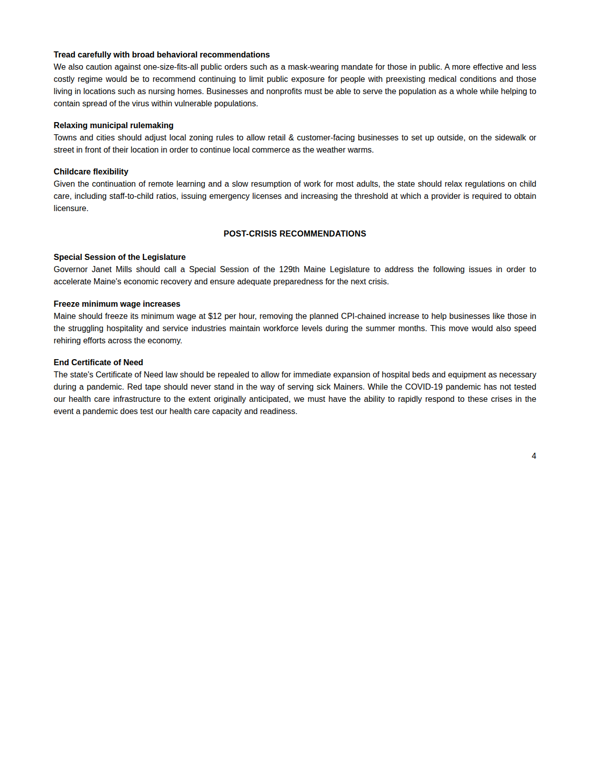Tread carefully with broad behavioral recommendations
We also caution against one-size-fits-all public orders such as a mask-wearing mandate for those in public. A more effective and less costly regime would be to recommend continuing to limit public exposure for people with preexisting medical conditions and those living in locations such as nursing homes. Businesses and nonprofits must be able to serve the population as a whole while helping to contain spread of the virus within vulnerable populations.
Relaxing municipal rulemaking
Towns and cities should adjust local zoning rules to allow retail & customer-facing businesses to set up outside, on the sidewalk or street in front of their location in order to continue local commerce as the weather warms.
Childcare flexibility
Given the continuation of remote learning and a slow resumption of work for most adults, the state should relax regulations on child care, including staff-to-child ratios, issuing emergency licenses and increasing the threshold at which a provider is required to obtain licensure.
POST-CRISIS RECOMMENDATIONS
Special Session of the Legislature
Governor Janet Mills should call a Special Session of the 129th Maine Legislature to address the following issues in order to accelerate Maine's economic recovery and ensure adequate preparedness for the next crisis.
Freeze minimum wage increases
Maine should freeze its minimum wage at $12 per hour, removing the planned CPI-chained increase to help businesses like those in the struggling hospitality and service industries maintain workforce levels during the summer months. This move would also speed rehiring efforts across the economy.
End Certificate of Need
The state's Certificate of Need law should be repealed to allow for immediate expansion of hospital beds and equipment as necessary during a pandemic. Red tape should never stand in the way of serving sick Mainers. While the COVID-19 pandemic has not tested our health care infrastructure to the extent originally anticipated, we must have the ability to rapidly respond to these crises in the event a pandemic does test our health care capacity and readiness.
4